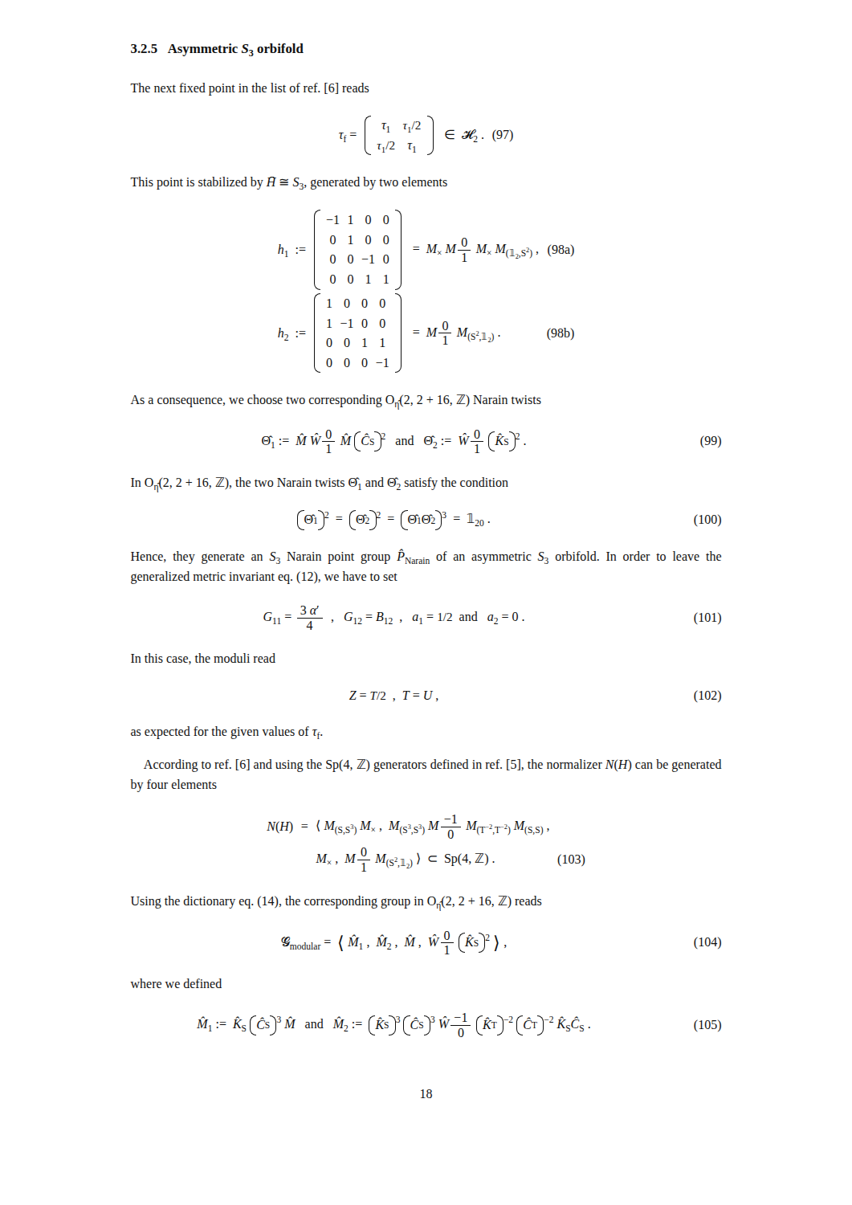3.2.5 Asymmetric S3 orbifold
The next fixed point in the list of ref. [6] reads
| τ f = | / τ 1 / τ 1 /2 / / τ 1 /2 / τ 1 / | ∈ 𝓗 2 . | (97) |
This point is stabilized by H̄ ≅ S3, generated by two elements
| h 1 := | / −1 / 1 / 0 / 0 / / 0 / 1 / 0 / 0 / / 0 / 0 / −1 / 0 / / 0 / 0 / 1 / 1 / | = M × M 0 1 M × M (𝟙 2 ,S 2 ) , | (98a) |
| h 2 := | / 1 / 0 / 0 / 0 / / 1 / −1 / 0 / 0 / / 0 / 0 / 1 / 1 / / 0 / 0 / 0 / −1 / | = M 0 1 M (S 2 ,𝟙 2 ) . | (98b) |
As a consequence, we choose two corresponding Oη̂(2, 2 + 16, ℤ) Narain twists
Θ̂1 := M̂ Ŵ 01 M̂ ĈS2 and Θ̂2 := Ŵ 01 K̂S2 . (99)
In Oη̂(2, 2 + 16, ℤ), the two Narain twists Θ̂1 and Θ̂2 satisfy the condition
Θ̂12 = Θ̂22 = Θ̂1 Θ̂23 = 𝟙20 . (100)
Hence, they generate an S3 Narain point group P̂Narain of an asymmetric S3 orbifold. In order to leave the generalized metric invariant eq. (12), we have to set
G11 = 3 α′4 , G12 = B12 , a1 = 1/2 and a2 = 0 . (101)
In this case, the moduli read
Z = T/2 , T = U , (102)
as expected for the given values of τf.
According to ref. [6] and using the Sp(4, ℤ) generators defined in ref. [5], the normalizer N(H) can be generated by four elements
| N ( H ) | = | ⟨ M (S,S 3 ) M × , M (S 3 ,S 3 ) M −1 0 M (T −2 ,T −2 ) M (S,S) , | |
| | | M × , M 0 1 M (S 2 ,𝟙 2 ) ⟩ ⊂ Sp(4, ℤ) . | (103) |
Using the dictionary eq. (14), the corresponding group in Oη̂(2, 2 + 16, ℤ) reads
𝓖modular = ⟨ M̂1 , M̂2 , M̂ , Ŵ 01 K̂S2 ⟩ , (104)
where we defined
M̂1 := K̂S ĈS3 M̂ and M̂2 := K̂S3 ĈS3 Ŵ−10 K̂T−2 ĈT−2 K̂SĈS . (105)
18